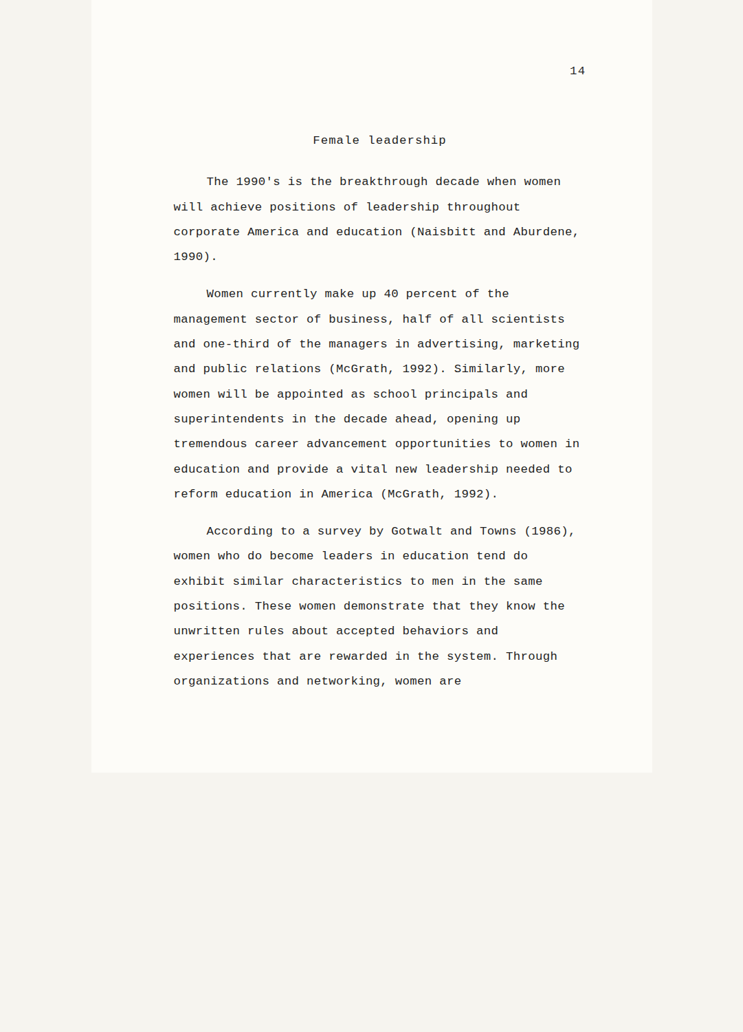14
Female leadership
The 1990's is the breakthrough decade when women will achieve positions of leadership throughout corporate America and education (Naisbitt and Aburdene, 1990).
Women currently make up 40 percent of the management sector of business, half of all scientists and one-third of the managers in advertising, marketing and public relations (McGrath, 1992). Similarly, more women will be appointed as school principals and superintendents in the decade ahead, opening up tremendous career advancement opportunities to women in education and provide a vital new leadership needed to reform education in America (McGrath, 1992).
According to a survey by Gotwalt and Towns (1986), women who do become leaders in education tend do exhibit similar characteristics to men in the same positions. These women demonstrate that they know the unwritten rules about accepted behaviors and experiences that are rewarded in the system. Through organizations and networking, women are